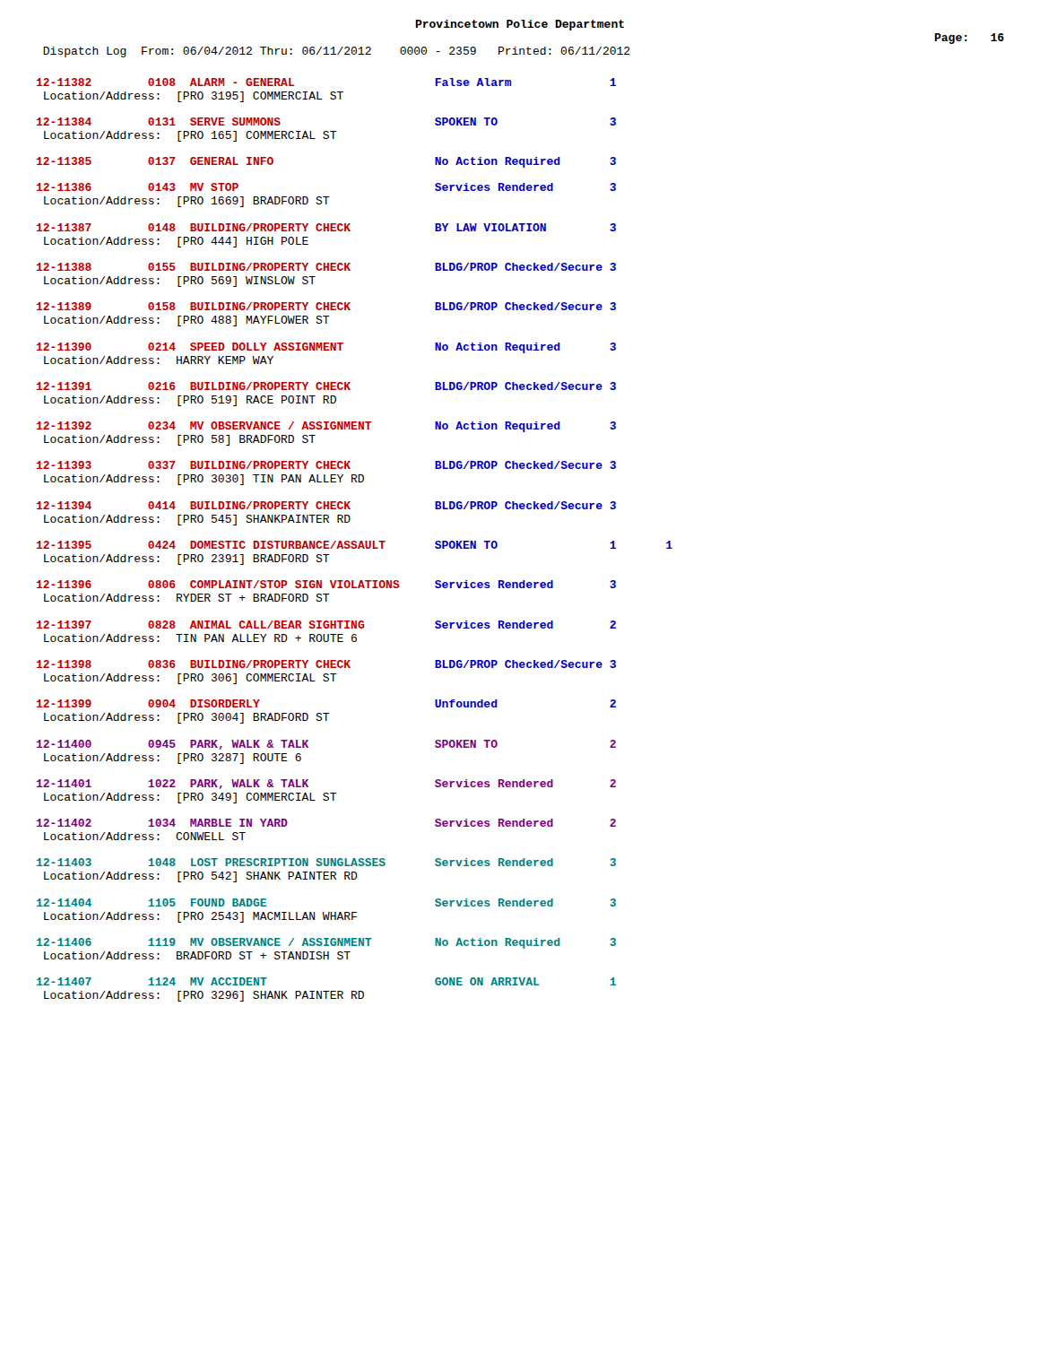Provincetown Police Department
Page: 16
Dispatch Log From: 06/04/2012 Thru: 06/11/2012 0000 - 2359 Printed: 06/11/2012
12-11382        0108  ALARM - GENERAL                    False Alarm              1
 Location/Address:  [PRO 3195] COMMERCIAL ST
12-11384        0131  SERVE SUMMONS                      SPOKEN TO                3
 Location/Address:  [PRO 165] COMMERCIAL ST
12-11385        0137  GENERAL INFO                       No Action Required       3
12-11386        0143  MV STOP                            Services Rendered        3
 Location/Address:  [PRO 1669] BRADFORD ST
12-11387        0148  BUILDING/PROPERTY CHECK            BY LAW VIOLATION         3
 Location/Address:  [PRO 444] HIGH POLE
12-11388        0155  BUILDING/PROPERTY CHECK            BLDG/PROP Checked/Secure 3
 Location/Address:  [PRO 569] WINSLOW ST
12-11389        0158  BUILDING/PROPERTY CHECK            BLDG/PROP Checked/Secure 3
 Location/Address:  [PRO 488] MAYFLOWER ST
12-11390        0214  SPEED DOLLY ASSIGNMENT             No Action Required       3
 Location/Address:  HARRY KEMP WAY
12-11391        0216  BUILDING/PROPERTY CHECK            BLDG/PROP Checked/Secure 3
 Location/Address:  [PRO 519] RACE POINT RD
12-11392        0234  MV OBSERVANCE / ASSIGNMENT         No Action Required       3
 Location/Address:  [PRO 58] BRADFORD ST
12-11393        0337  BUILDING/PROPERTY CHECK            BLDG/PROP Checked/Secure 3
 Location/Address:  [PRO 3030] TIN PAN ALLEY RD
12-11394        0414  BUILDING/PROPERTY CHECK            BLDG/PROP Checked/Secure 3
 Location/Address:  [PRO 545] SHANKPAINTER RD
12-11395        0424  DOMESTIC DISTURBANCE/ASSAULT       SPOKEN TO                1       1
 Location/Address:  [PRO 2391] BRADFORD ST
12-11396        0806  COMPLAINT/STOP SIGN VIOLATIONS     Services Rendered        3
 Location/Address:  RYDER ST + BRADFORD ST
12-11397        0828  ANIMAL CALL/BEAR SIGHTING          Services Rendered        2
 Location/Address:  TIN PAN ALLEY RD + ROUTE 6
12-11398        0836  BUILDING/PROPERTY CHECK            BLDG/PROP Checked/Secure 3
 Location/Address:  [PRO 306] COMMERCIAL ST
12-11399        0904  DISORDERLY                         Unfounded                2
 Location/Address:  [PRO 3004] BRADFORD ST
12-11400        0945  PARK, WALK & TALK                  SPOKEN TO                2
 Location/Address:  [PRO 3287] ROUTE 6
12-11401        1022  PARK, WALK & TALK                  Services Rendered        2
 Location/Address:  [PRO 349] COMMERCIAL ST
12-11402        1034  MARBLE IN YARD                     Services Rendered        2
 Location/Address:  CONWELL ST
12-11403        1048  LOST PRESCRIPTION SUNGLASSES       Services Rendered        3
 Location/Address:  [PRO 542] SHANK PAINTER RD
12-11404        1105  FOUND BADGE                        Services Rendered        3
 Location/Address:  [PRO 2543] MACMILLAN WHARF
12-11406        1119  MV OBSERVANCE / ASSIGNMENT         No Action Required       3
 Location/Address:  BRADFORD ST + STANDISH ST
12-11407        1124  MV ACCIDENT                        GONE ON ARRIVAL          1
 Location/Address:  [PRO 3296] SHANK PAINTER RD